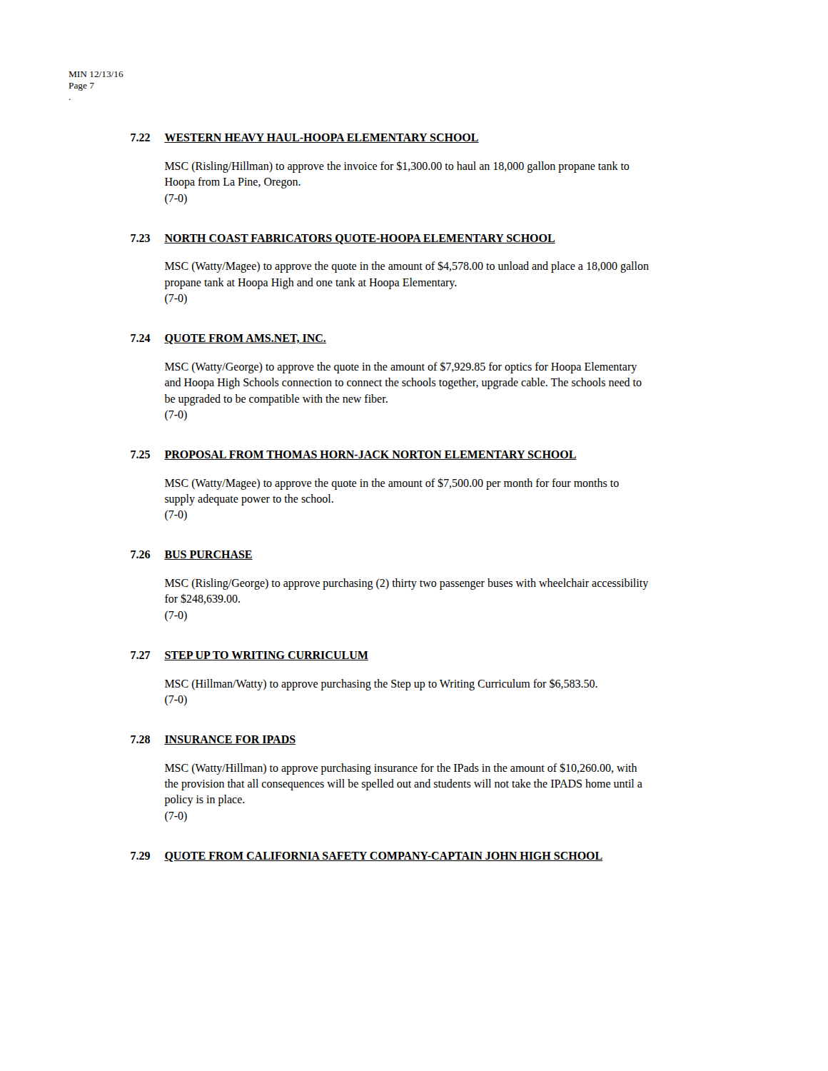MIN 12/13/16
Page 7
.
7.22 WESTERN HEAVY HAUL-HOOPA ELEMENTARY SCHOOL
MSC (Risling/Hillman) to approve the invoice for $1,300.00 to haul an 18,000 gallon propane tank to Hoopa from La Pine, Oregon.
(7-0)
7.23 NORTH COAST FABRICATORS QUOTE-HOOPA ELEMENTARY SCHOOL
MSC (Watty/Magee) to approve the quote in the amount of $4,578.00 to unload and place a 18,000 gallon propane tank at Hoopa High and one tank at Hoopa Elementary.
(7-0)
7.24 QUOTE FROM AMS.NET, INC.
MSC (Watty/George) to approve the quote in the amount of $7,929.85 for optics for Hoopa Elementary and Hoopa High Schools connection to connect the schools together, upgrade cable. The schools need to be upgraded to be compatible with the new fiber.
(7-0)
7.25 PROPOSAL FROM THOMAS HORN-JACK NORTON ELEMENTARY SCHOOL
MSC (Watty/Magee) to approve the quote in the amount of $7,500.00 per month for four months to supply adequate power to the school.
(7-0)
7.26 BUS PURCHASE
MSC (Risling/George) to approve purchasing (2) thirty two passenger buses with wheelchair accessibility for $248,639.00.
(7-0)
7.27 STEP UP TO WRITING CURRICULUM
MSC (Hillman/Watty) to approve purchasing the Step up to Writing Curriculum for $6,583.50.
(7-0)
7.28 INSURANCE FOR IPADS
MSC (Watty/Hillman) to approve purchasing insurance for the IPads in the amount of $10,260.00, with the provision that all consequences will be spelled out and students will not take the IPADS home until a policy is in place.
(7-0)
7.29 QUOTE FROM CALIFORNIA SAFETY COMPANY-CAPTAIN JOHN HIGH SCHOOL